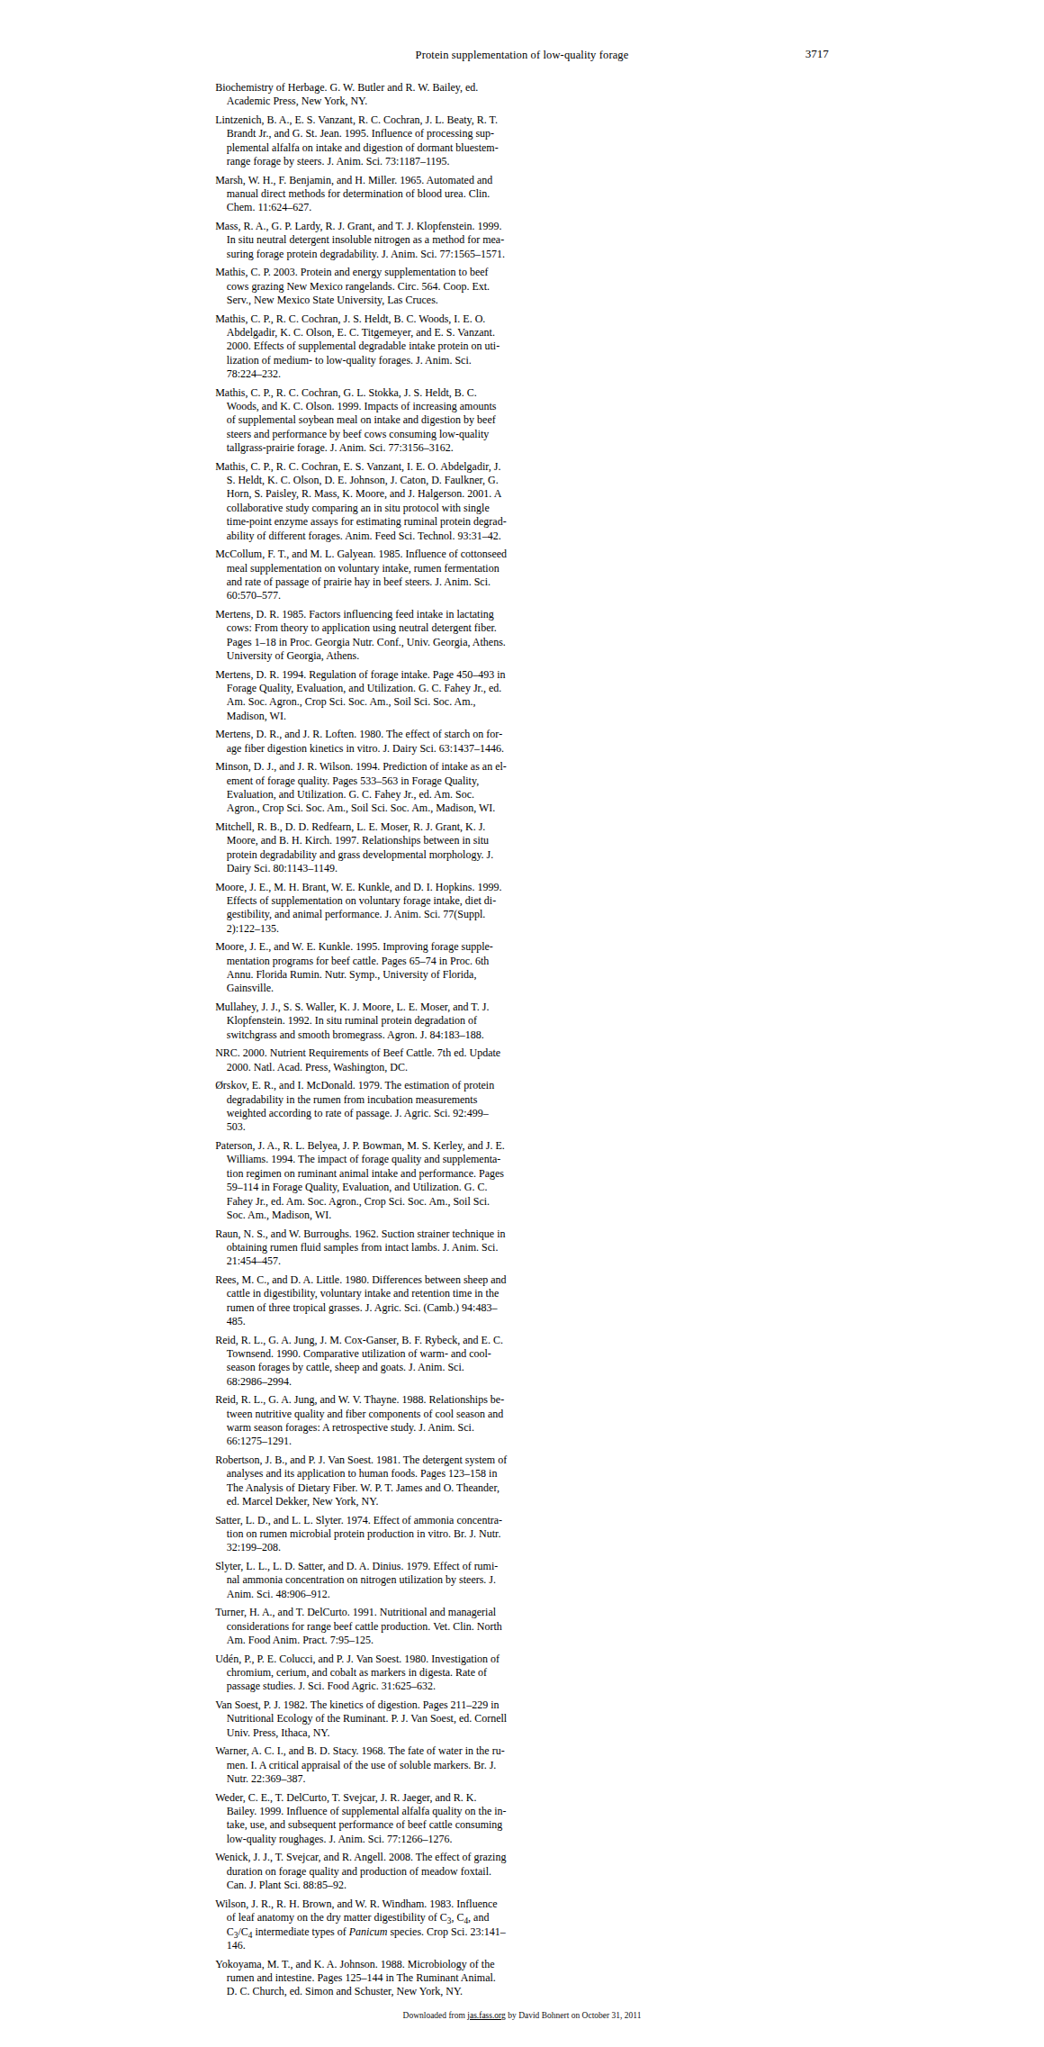Protein supplementation of low-quality forage 3717
Biochemistry of Herbage. G. W. Butler and R. W. Bailey, ed. Academic Press, New York, NY.
Lintzenich, B. A., E. S. Vanzant, R. C. Cochran, J. L. Beaty, R. T. Brandt Jr., and G. St. Jean. 1995. Influence of processing supplemental alfalfa on intake and digestion of dormant bluestem-range forage by steers. J. Anim. Sci. 73:1187–1195.
Marsh, W. H., F. Benjamin, and H. Miller. 1965. Automated and manual direct methods for determination of blood urea. Clin. Chem. 11:624–627.
Mass, R. A., G. P. Lardy, R. J. Grant, and T. J. Klopfenstein. 1999. In situ neutral detergent insoluble nitrogen as a method for measuring forage protein degradability. J. Anim. Sci. 77:1565–1571.
Mathis, C. P. 2003. Protein and energy supplementation to beef cows grazing New Mexico rangelands. Circ. 564. Coop. Ext. Serv., New Mexico State University, Las Cruces.
Mathis, C. P., R. C. Cochran, J. S. Heldt, B. C. Woods, I. E. O. Abdelgadir, K. C. Olson, E. C. Titgemeyer, and E. S. Vanzant. 2000. Effects of supplemental degradable intake protein on utilization of medium- to low-quality forages. J. Anim. Sci. 78:224–232.
Mathis, C. P., R. C. Cochran, G. L. Stokka, J. S. Heldt, B. C. Woods, and K. C. Olson. 1999. Impacts of increasing amounts of supplemental soybean meal on intake and digestion by beef steers and performance by beef cows consuming low-quality tallgrass-prairie forage. J. Anim. Sci. 77:3156–3162.
Mathis, C. P., R. C. Cochran, E. S. Vanzant, I. E. O. Abdelgadir, J. S. Heldt, K. C. Olson, D. E. Johnson, J. Caton, D. Faulkner, G. Horn, S. Paisley, R. Mass, K. Moore, and J. Halgerson. 2001. A collaborative study comparing an in situ protocol with single time-point enzyme assays for estimating ruminal protein degradability of different forages. Anim. Feed Sci. Technol. 93:31–42.
McCollum, F. T., and M. L. Galyean. 1985. Influence of cottonseed meal supplementation on voluntary intake, rumen fermentation and rate of passage of prairie hay in beef steers. J. Anim. Sci. 60:570–577.
Mertens, D. R. 1985. Factors influencing feed intake in lactating cows: From theory to application using neutral detergent fiber. Pages 1–18 in Proc. Georgia Nutr. Conf., Univ. Georgia, Athens. University of Georgia, Athens.
Mertens, D. R. 1994. Regulation of forage intake. Page 450–493 in Forage Quality, Evaluation, and Utilization. G. C. Fahey Jr., ed. Am. Soc. Agron., Crop Sci. Soc. Am., Soil Sci. Soc. Am., Madison, WI.
Mertens, D. R., and J. R. Loften. 1980. The effect of starch on forage fiber digestion kinetics in vitro. J. Dairy Sci. 63:1437–1446.
Minson, D. J., and J. R. Wilson. 1994. Prediction of intake as an element of forage quality. Pages 533–563 in Forage Quality, Evaluation, and Utilization. G. C. Fahey Jr., ed. Am. Soc. Agron., Crop Sci. Soc. Am., Soil Sci. Soc. Am., Madison, WI.
Mitchell, R. B., D. D. Redfearn, L. E. Moser, R. J. Grant, K. J. Moore, and B. H. Kirch. 1997. Relationships between in situ protein degradability and grass developmental morphology. J. Dairy Sci. 80:1143–1149.
Moore, J. E., M. H. Brant, W. E. Kunkle, and D. I. Hopkins. 1999. Effects of supplementation on voluntary forage intake, diet digestibility, and animal performance. J. Anim. Sci. 77(Suppl. 2):122–135.
Moore, J. E., and W. E. Kunkle. 1995. Improving forage supplementation programs for beef cattle. Pages 65–74 in Proc. 6th Annu. Florida Rumin. Nutr. Symp., University of Florida, Gainsville.
Mullahey, J. J., S. S. Waller, K. J. Moore, L. E. Moser, and T. J. Klopfenstein. 1992. In situ ruminal protein degradation of switchgrass and smooth bromegrass. Agron. J. 84:183–188.
NRC. 2000. Nutrient Requirements of Beef Cattle. 7th ed. Update 2000. Natl. Acad. Press, Washington, DC.
Ørskov, E. R., and I. McDonald. 1979. The estimation of protein degradability in the rumen from incubation measurements weighted according to rate of passage. J. Agric. Sci. 92:499–503.
Paterson, J. A., R. L. Belyea, J. P. Bowman, M. S. Kerley, and J. E. Williams. 1994. The impact of forage quality and supplementation regimen on ruminant animal intake and performance. Pages 59–114 in Forage Quality, Evaluation, and Utilization. G. C. Fahey Jr., ed. Am. Soc. Agron., Crop Sci. Soc. Am., Soil Sci. Soc. Am., Madison, WI.
Raun, N. S., and W. Burroughs. 1962. Suction strainer technique in obtaining rumen fluid samples from intact lambs. J. Anim. Sci. 21:454–457.
Rees, M. C., and D. A. Little. 1980. Differences between sheep and cattle in digestibility, voluntary intake and retention time in the rumen of three tropical grasses. J. Agric. Sci. (Camb.) 94:483–485.
Reid, R. L., G. A. Jung, J. M. Cox-Ganser, B. F. Rybeck, and E. C. Townsend. 1990. Comparative utilization of warm- and cool-season forages by cattle, sheep and goats. J. Anim. Sci. 68:2986–2994.
Reid, R. L., G. A. Jung, and W. V. Thayne. 1988. Relationships between nutritive quality and fiber components of cool season and warm season forages: A retrospective study. J. Anim. Sci. 66:1275–1291.
Robertson, J. B., and P. J. Van Soest. 1981. The detergent system of analyses and its application to human foods. Pages 123–158 in The Analysis of Dietary Fiber. W. P. T. James and O. Theander, ed. Marcel Dekker, New York, NY.
Satter, L. D., and L. L. Slyter. 1974. Effect of ammonia concentration on rumen microbial protein production in vitro. Br. J. Nutr. 32:199–208.
Slyter, L. L., L. D. Satter, and D. A. Dinius. 1979. Effect of ruminal ammonia concentration on nitrogen utilization by steers. J. Anim. Sci. 48:906–912.
Turner, H. A., and T. DelCurto. 1991. Nutritional and managerial considerations for range beef cattle production. Vet. Clin. North Am. Food Anim. Pract. 7:95–125.
Udén, P., P. E. Colucci, and P. J. Van Soest. 1980. Investigation of chromium, cerium, and cobalt as markers in digesta. Rate of passage studies. J. Sci. Food Agric. 31:625–632.
Van Soest, P. J. 1982. The kinetics of digestion. Pages 211–229 in Nutritional Ecology of the Ruminant. P. J. Van Soest, ed. Cornell Univ. Press, Ithaca, NY.
Warner, A. C. I., and B. D. Stacy. 1968. The fate of water in the rumen. I. A critical appraisal of the use of soluble markers. Br. J. Nutr. 22:369–387.
Weder, C. E., T. DelCurto, T. Svejcar, J. R. Jaeger, and R. K. Bailey. 1999. Influence of supplemental alfalfa quality on the intake, use, and subsequent performance of beef cattle consuming low-quality roughages. J. Anim. Sci. 77:1266–1276.
Wenick, J. J., T. Svejcar, and R. Angell. 2008. The effect of grazing duration on forage quality and production of meadow foxtail. Can. J. Plant Sci. 88:85–92.
Wilson, J. R., R. H. Brown, and W. R. Windham. 1983. Influence of leaf anatomy on the dry matter digestibility of C3, C4, and C3/C4 intermediate types of Panicum species. Crop Sci. 23:141–146.
Yokoyama, M. T., and K. A. Johnson. 1988. Microbiology of the rumen and intestine. Pages 125–144 in The Ruminant Animal. D. C. Church, ed. Simon and Schuster, New York, NY.
Downloaded from jas.fass.org by David Bohnert on October 31, 2011